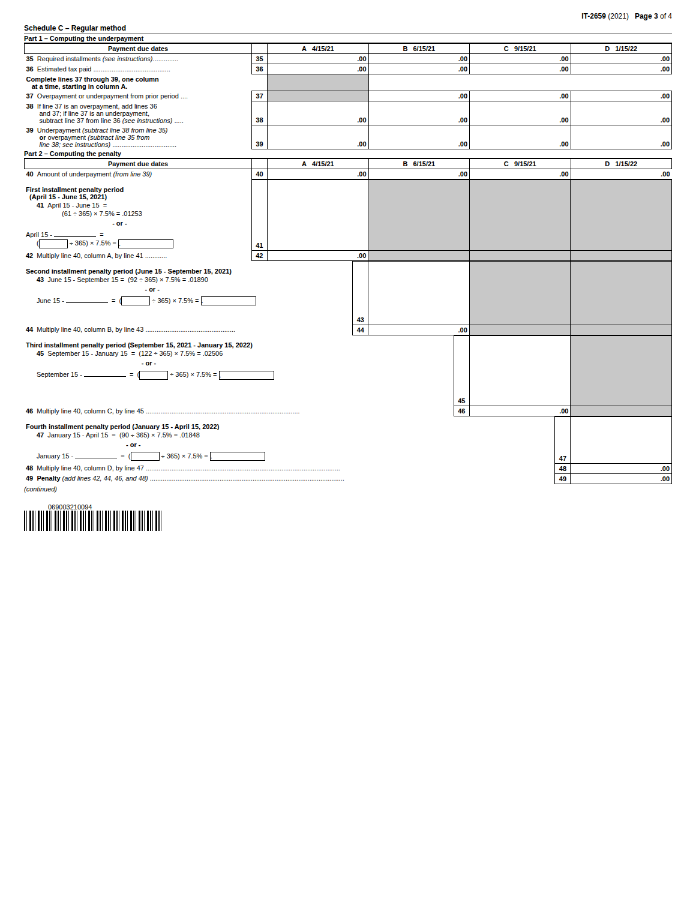IT-2659 (2021) Page 3 of 4
Schedule C – Regular method
Part 1 – Computing the underpayment
| Payment due dates | | A 4/15/21 | B 6/15/21 | C 9/15/21 | D 1/15/22 |
| 35 Required installments (see instructions) .............. | 35 | .00 | .00 | .00 | .00 |
| 36 Estimated tax paid .......................................... | 36 | .00 | .00 | .00 | .00 |
| Complete lines 37 through 39, one column at a time, starting in column A. | | | | | |
| 37 Overpayment or underpayment from prior period .... | 37 | | .00 | .00 | .00 |
| 38 If line 37 is an overpayment, add lines 36 and 37; if line 37 is an underpayment, subtract line 37 from line 36 (see instructions) ..... | 38 | .00 | .00 | .00 | .00 |
| 39 Underpayment (subtract line 38 from line 35) or overpayment (subtract line 35 from line 38; see instructions) ................................... | 39 | .00 | .00 | .00 | .00 |
Part 2 – Computing the penalty
| Payment due dates | | A 4/15/21 | B 6/15/21 | C 9/15/21 | D 1/15/22 |
| 40 Amount of underpayment (from line 39) | 40 | .00 | .00 | .00 | .00 |
| First installment penalty period (April 15 - June 15, 2021) 41 April 15 - June 15 = (61 ÷ 365) × 7.5% = .01253 - or - April 15 - = ( ÷ 365) × 7.5% = . | 41 | | | | |
| 42 Multiply line 40, column A, by line 41 ............ | 42 | .00 | | | |
| Second installment penalty period (June 15 - September 15, 2021) 43 June 15 - September 15 = (92 ÷ 365) × 7.5% = .01890 - or - June 15 - = ( ÷ 365) × 7.5% = . | 43 | | | |
| 44 Multiply line 40, column B, by line 43 ................................................. | 44 | .00 | | |
| Third installment penalty period (September 15, 2021 - January 15, 2022) 45 September 15 - January 15 = (122 ÷ 365) × 7.5% = .02506 - or - September 15 - = ( ÷ 365) × 7.5% = . | 45 | | |
| 46 Multiply line 40, column C, by line 45 .................................................................................... | 46 | .00 | |
| Fourth installment penalty period (January 15 - April 15, 2022) 47 January 15 - April 15 = (90 ÷ 365) × 7.5% = .01848 - or - January 15 - = ( ÷ 365) × 7.5% = . | 47 | |
| 48 Multiply line 40, column D, by line 47 .......................................................................................................... | 48 | .00 |
| 49 Penalty (add lines 42, 44, 46, and 48) .......................................................................................................... | 49 | .00 |
(continued)
069003210094